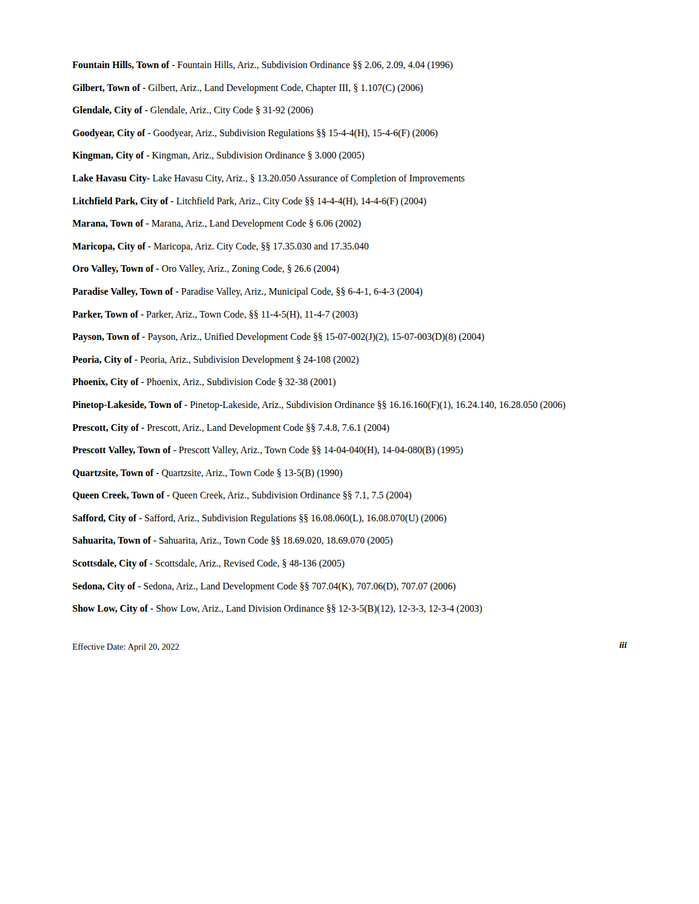Fountain Hills, Town of - Fountain Hills, Ariz., Subdivision Ordinance §§ 2.06, 2.09, 4.04 (1996)
Gilbert, Town of - Gilbert, Ariz., Land Development Code, Chapter III, § 1.107(C) (2006)
Glendale, City of - Glendale, Ariz., City Code § 31-92 (2006)
Goodyear, City of - Goodyear, Ariz., Subdivision Regulations §§ 15-4-4(H), 15-4-6(F) (2006)
Kingman, City of - Kingman, Ariz., Subdivision Ordinance § 3.000 (2005)
Lake Havasu City- Lake Havasu City, Ariz., § 13.20.050 Assurance of Completion of Improvements
Litchfield Park, City of - Litchfield Park, Ariz., City Code §§ 14-4-4(H), 14-4-6(F) (2004)
Marana, Town of - Marana, Ariz., Land Development Code § 6.06 (2002)
Maricopa, City of - Maricopa, Ariz. City Code, §§ 17.35.030 and 17.35.040
Oro Valley, Town of - Oro Valley, Ariz., Zoning Code, § 26.6 (2004)
Paradise Valley, Town of - Paradise Valley, Ariz., Municipal Code, §§ 6-4-1, 6-4-3 (2004)
Parker, Town of - Parker, Ariz., Town Code, §§ 11-4-5(H), 11-4-7 (2003)
Payson, Town of - Payson, Ariz., Unified Development Code §§ 15-07-002(J)(2), 15-07-003(D)(8) (2004)
Peoria, City of - Peoria, Ariz., Subdivision Development § 24-108 (2002)
Phoenix, City of - Phoenix, Ariz., Subdivision Code § 32-38 (2001)
Pinetop-Lakeside, Town of - Pinetop-Lakeside, Ariz., Subdivision Ordinance §§ 16.16.160(F)(1), 16.24.140, 16.28.050 (2006)
Prescott, City of - Prescott, Ariz., Land Development Code §§ 7.4.8, 7.6.1 (2004)
Prescott Valley, Town of - Prescott Valley, Ariz., Town Code §§ 14-04-040(H), 14-04-080(B) (1995)
Quartzsite, Town of - Quartzsite, Ariz., Town Code § 13-5(B) (1990)
Queen Creek, Town of - Queen Creek, Ariz., Subdivision Ordinance §§ 7.1, 7.5 (2004)
Safford, City of - Safford, Ariz., Subdivision Regulations §§ 16.08.060(L), 16.08.070(U) (2006)
Sahuarita, Town of - Sahuarita, Ariz., Town Code §§ 18.69.020, 18.69.070 (2005)
Scottsdale, City of - Scottsdale, Ariz., Revised Code, § 48-136 (2005)
Sedona, City of - Sedona, Ariz., Land Development Code §§ 707.04(K), 707.06(D), 707.07 (2006)
Show Low, City of - Show Low, Ariz., Land Division Ordinance §§ 12-3-5(B)(12), 12-3-3, 12-3-4 (2003)
Effective Date: April 20, 2022
iii